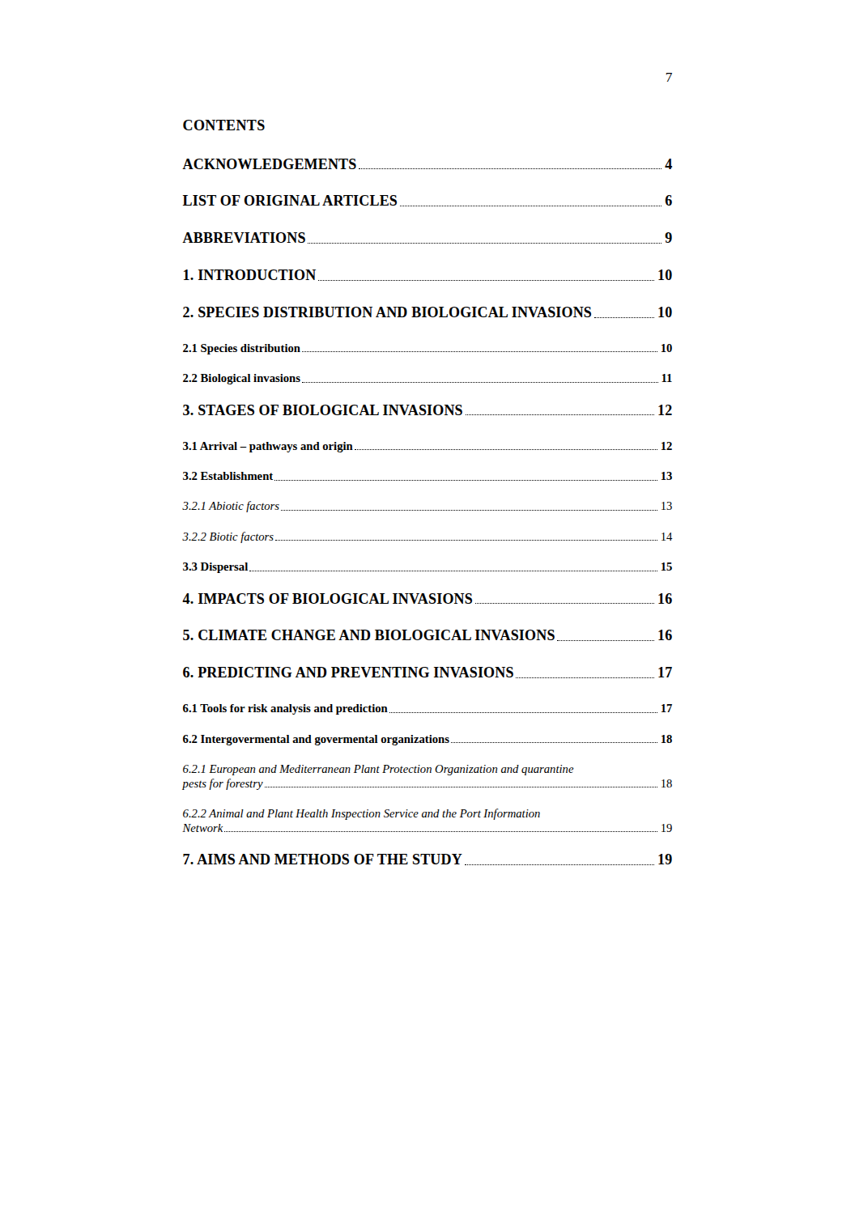7
CONTENTS
ACKNOWLEDGEMENTS 4
LIST OF ORIGINAL ARTICLES 6
ABBREVIATIONS 9
1. INTRODUCTION 10
2. SPECIES DISTRIBUTION AND BIOLOGICAL INVASIONS 10
2.1 Species distribution 10
2.2 Biological invasions 11
3. STAGES OF BIOLOGICAL INVASIONS 12
3.1 Arrival – pathways and origin 12
3.2 Establishment 13
3.2.1 Abiotic factors 13
3.2.2 Biotic factors 14
3.3 Dispersal 15
4. IMPACTS OF BIOLOGICAL INVASIONS 16
5. CLIMATE CHANGE AND BIOLOGICAL INVASIONS 16
6. PREDICTING AND PREVENTING INVASIONS 17
6.1 Tools for risk analysis and prediction 17
6.2 Intergovermental and govermental organizations 18
6.2.1 European and Mediterranean Plant Protection Organization and quarantine
pests for forestry 18
6.2.2 Animal and Plant Health Inspection Service and the Port Information
Network 19
7. AIMS AND METHODS OF THE STUDY 19